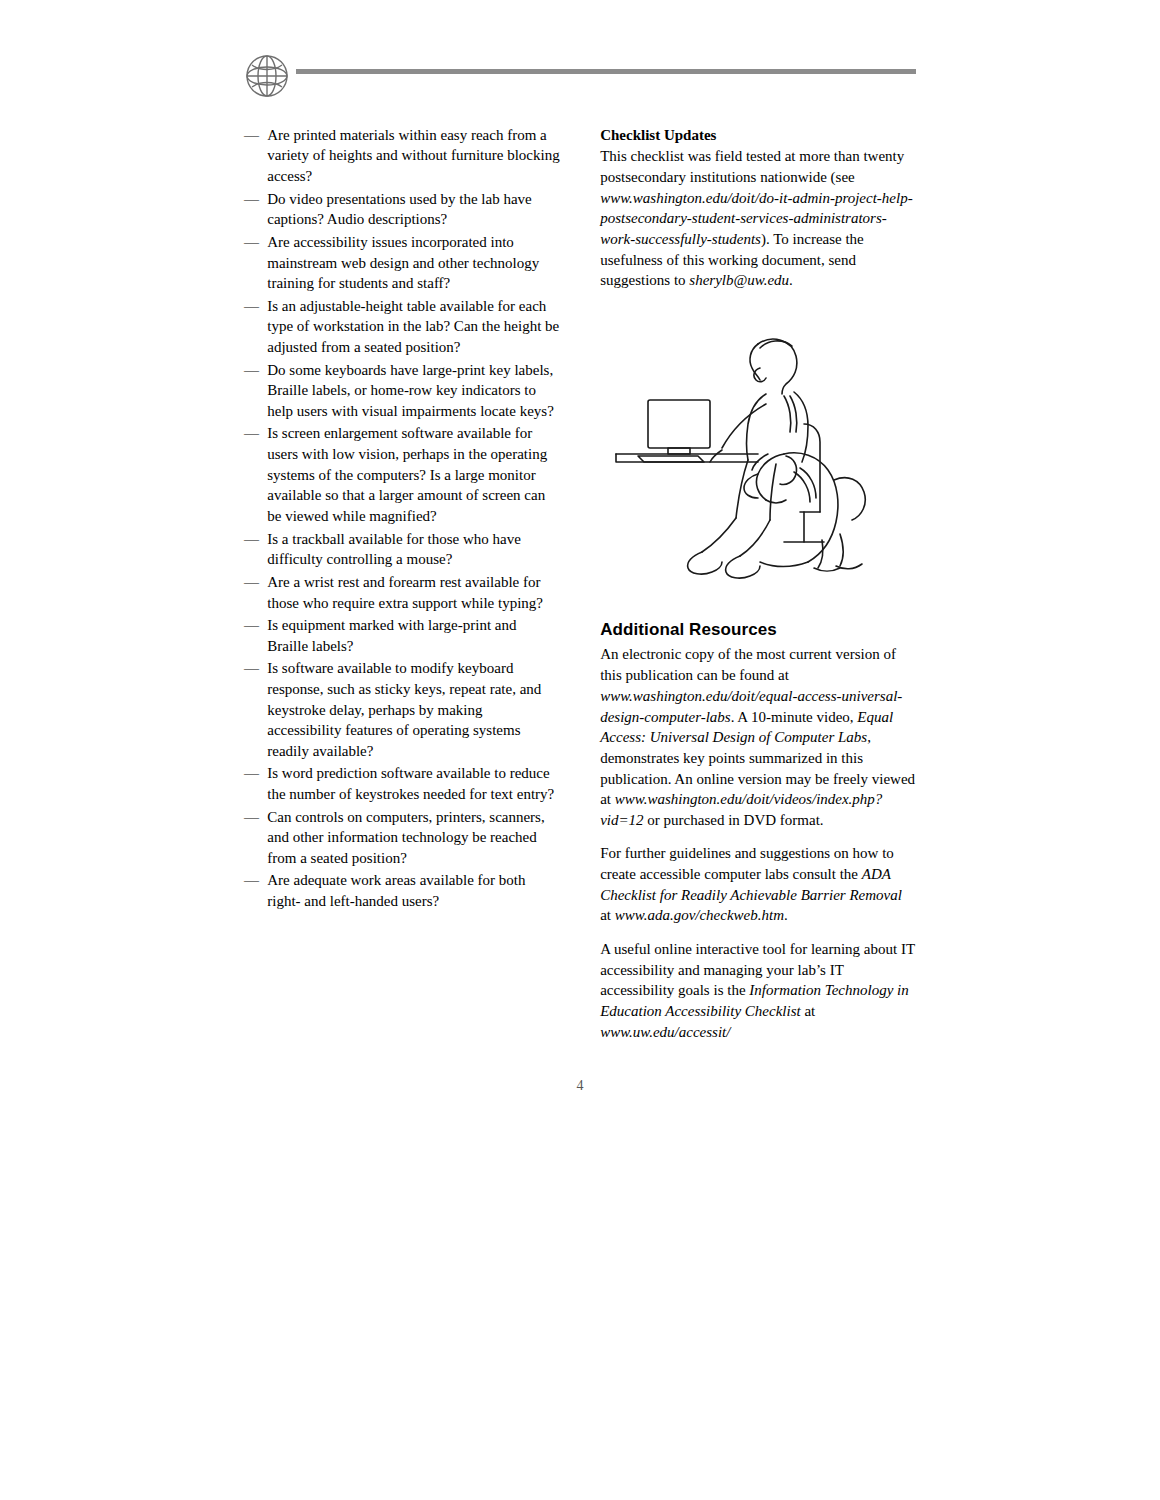Are printed materials within easy reach from a variety of heights and without furniture blocking access?
Do video presentations used by the lab have captions? Audio descriptions?
Are accessibility issues incorporated into mainstream web design and other technology training for students and staff?
Is an adjustable-height table available for each type of workstation in the lab? Can the height be adjusted from a seated position?
Do some keyboards have large-print key labels, Braille labels, or home-row key indicators to help users with visual impairments locate keys?
Is screen enlargement software available for users with low vision, perhaps in the operating systems of the computers? Is a large monitor available so that a larger amount of screen can be viewed while magnified?
Is a trackball available for those who have difficulty controlling a mouse?
Are a wrist rest and forearm rest available for those who require extra support while typing?
Is equipment marked with large-print and Braille labels?
Is software available to modify keyboard response, such as sticky keys, repeat rate, and keystroke delay, perhaps by making accessibility features of operating systems readily available?
Is word prediction software available to reduce the number of keystrokes needed for text entry?
Can controls on computers, printers, scanners, and other information technology be reached from a seated position?
Are adequate work areas available for both right- and left-handed users?
Checklist Updates
This checklist was field tested at more than twenty postsecondary institutions nationwide (see www.washington.edu/doit/do-it-admin-project-help-postsecondary-student-services-administrators-work-successfully-students). To increase the usefulness of this working document, send suggestions to sherylb@uw.edu.
Additional Resources
An electronic copy of the most current version of this publication can be found at www.washington.edu/doit/equal-access-universal-design-computer-labs. A 10-minute video, Equal Access: Universal Design of Computer Labs, demonstrates key points summarized in this publication. An online version may be freely viewed at www.washington.edu/doit/videos/index.php?vid=12 or purchased in DVD format.
For further guidelines and suggestions on how to create accessible computer labs consult the ADA Checklist for Readily Achievable Barrier Removal at www.ada.gov/checkweb.htm.
A useful online interactive tool for learning about IT accessibility and managing your lab’s IT accessibility goals is the Information Technology in Education Accessibility Checklist at www.uw.edu/accessit/
4